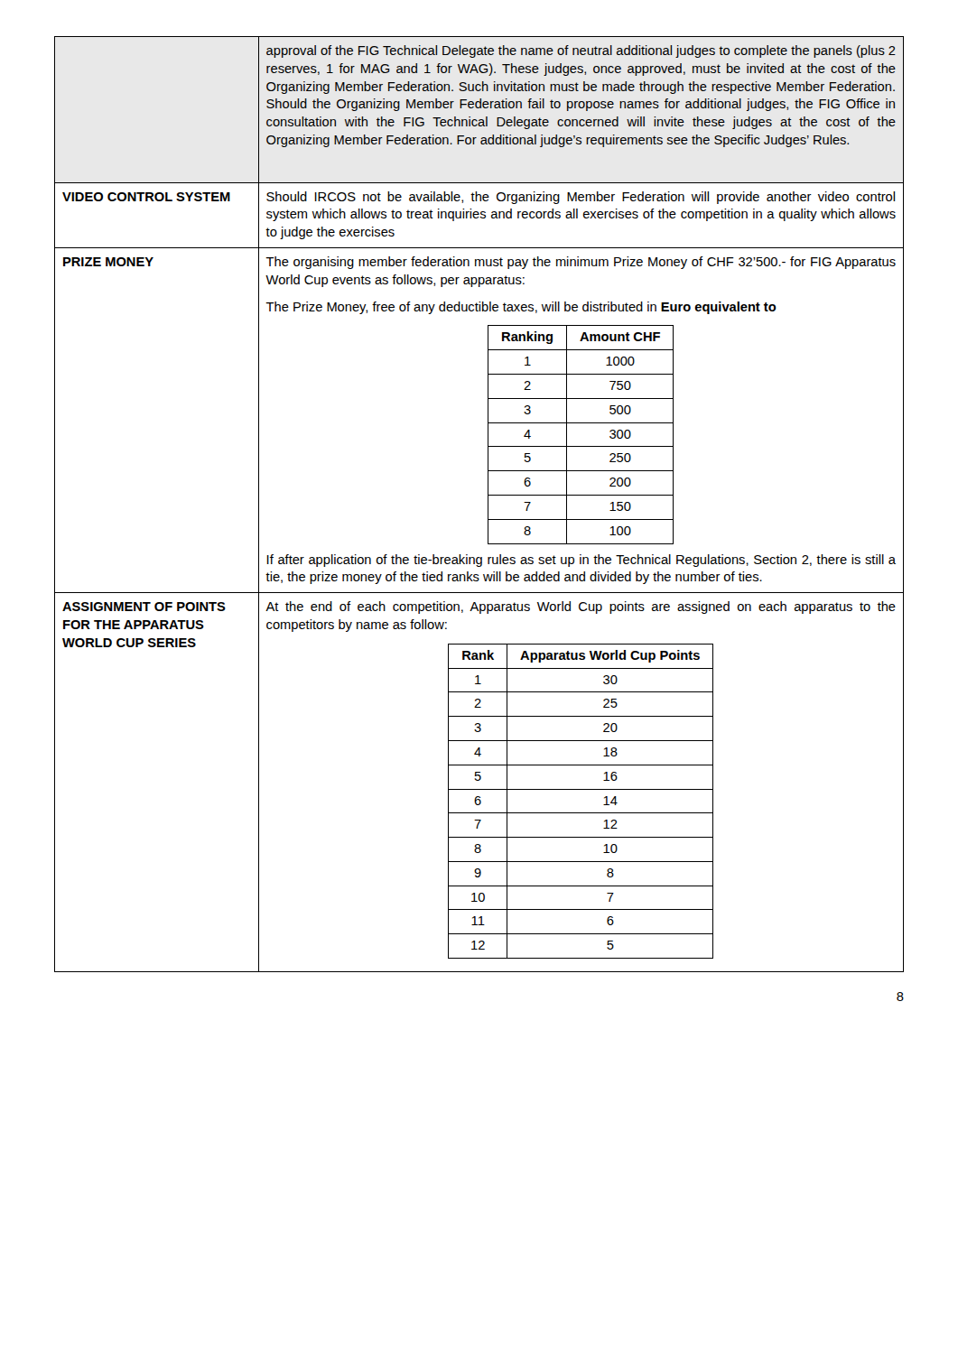| | approval of the FIG Technical Delegate the name of neutral additional judges to complete the panels (plus 2 reserves, 1 for MAG and 1 for WAG). These judges, once approved, must be invited at the cost of the Organizing Member Federation. Such invitation must be made through the respective Member Federation. Should the Organizing Member Federation fail to propose names for additional judges, the FIG Office in consultation with the FIG Technical Delegate concerned will invite these judges at the cost of the Organizing Member Federation. For additional judge’s requirements see the Specific Judges’ Rules. |
| VIDEO CONTROL SYSTEM | Should IRCOS not be available, the Organizing Member Federation will provide another video control system which allows to treat inquiries and records all exercises of the competition in a quality which allows to judge the exercises |
| PRIZE MONEY | The organising member federation must pay the minimum Prize Money of CHF 32’500.- for FIG Apparatus World Cup events as follows, per apparatus: The Prize Money, free of any deductible taxes, will be distributed in Euro equivalent to / Ranking / Amount CHF / / --- / --- / / 1 / 1000 / / 2 / 750 / / 3 / 500 / / 4 / 300 / / 5 / 250 / / 6 / 200 / / 7 / 150 / / 8 / 100 / If after application of the tie-breaking rules as set up in the Technical Regulations, Section 2, there is still a tie, the prize money of the tied ranks will be added and divided by the number of ties. |
| ASSIGNMENT OF POINTS FOR THE APPARATUS WORLD CUP SERIES | At the end of each competition, Apparatus World Cup points are assigned on each apparatus to the competitors by name as follow: / Rank / Apparatus World Cup Points / / --- / --- / / 1 / 30 / / 2 / 25 / / 3 / 20 / / 4 / 18 / / 5 / 16 / / 6 / 14 / / 7 / 12 / / 8 / 10 / / 9 / 8 / / 10 / 7 / / 11 / 6 / / 12 / 5 / |
8